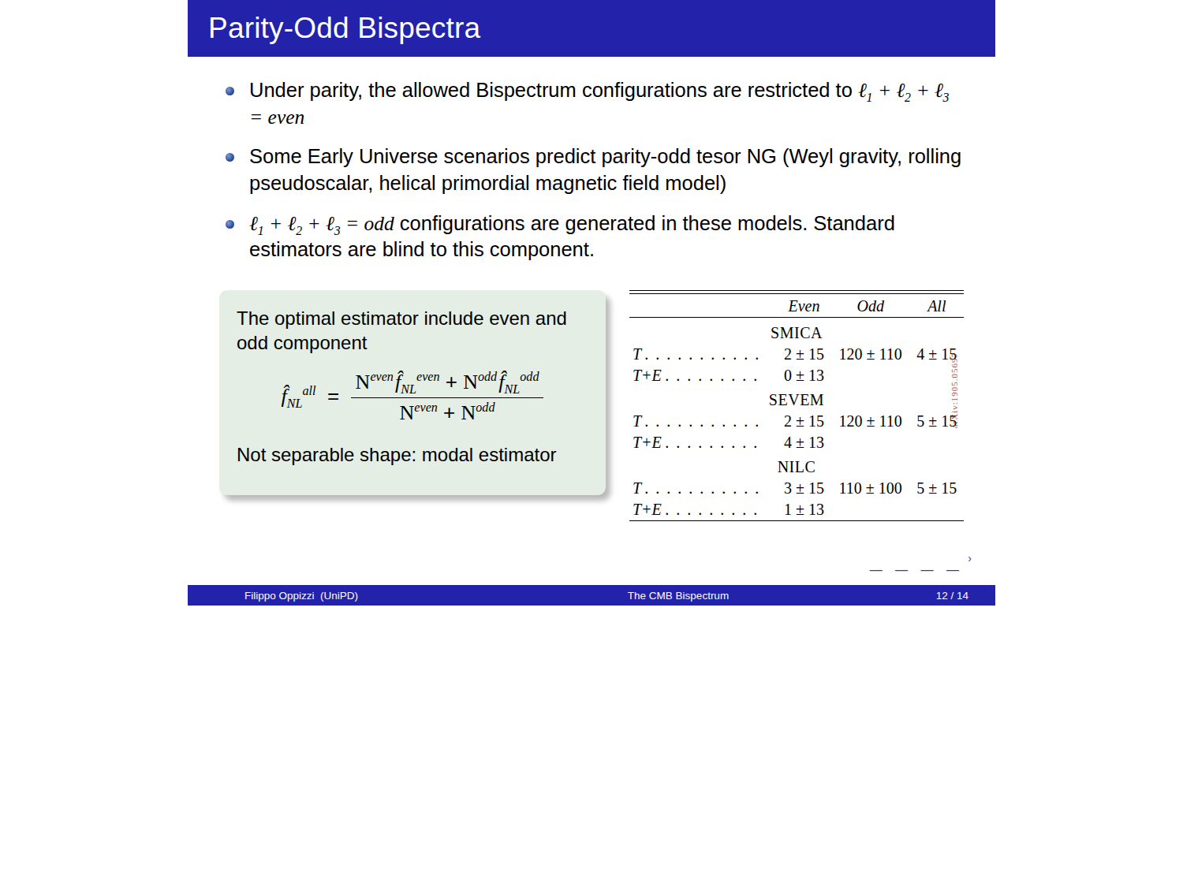Parity-Odd Bispectra
Under parity, the allowed Bispectrum configurations are restricted to ℓ1 + ℓ2 + ℓ3 = even
Some Early Universe scenarios predict parity-odd tesor NG (Weyl gravity, rolling pseudoscalar, helical primordial magnetic field model)
ℓ1 + ℓ2 + ℓ3 = odd configurations are generated in these models. Standard estimators are blind to this component.
The optimal estimator include even and odd component
f̂NLall = Neven f̂NLeven + Nodd f̂NLodd Neven + Nodd
Not separable shape: modal estimator
| | Even | Odd | All |
| --- | --- | --- | --- |
| SMICA |
| T . . . . . . . . . . . | 2 ± 15 | 120 ± 110 | 4 ± 15 |
| T+E . . . . . . . . . | 0 ± 13 | | |
| SEVEM |
| T . . . . . . . . . . . | 2 ± 15 | 120 ± 110 | 5 ± 15 |
| T+E . . . . . . . . . | 4 ± 13 | | |
| NILC |
| T . . . . . . . . . . . | 3 ± 15 | 110 ± 100 | 5 ± 15 |
| T+E . . . . . . . . . | 1 ± 13 | | |
arXiv:1905.05697
— — — —
›
Filippo Oppizzi (UniPD)
The CMB Bispectrum
12 / 14